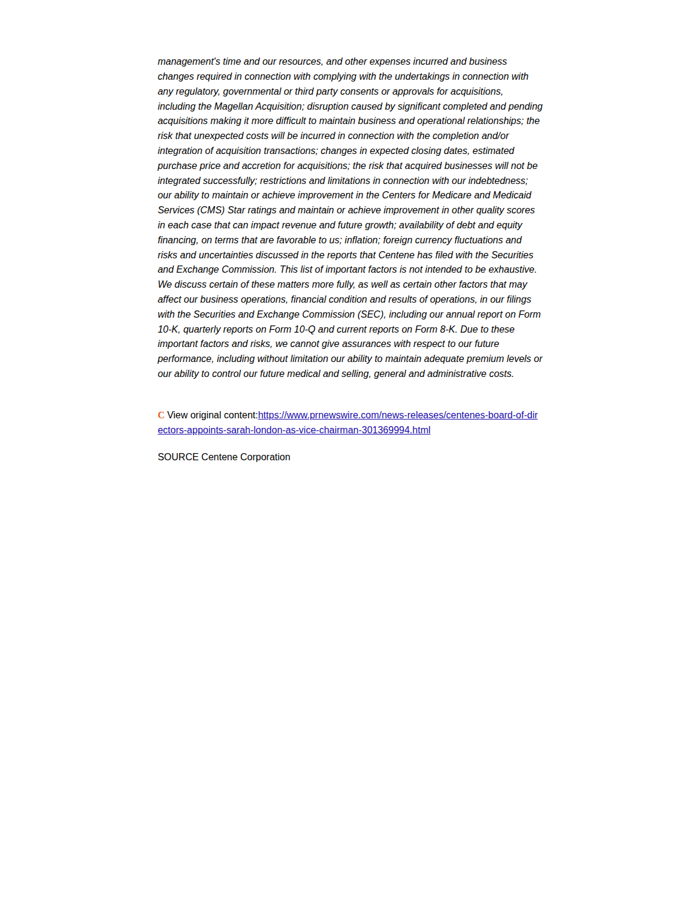management's time and our resources, and other expenses incurred and business changes required in connection with complying with the undertakings in connection with any regulatory, governmental or third party consents or approvals for acquisitions, including the Magellan Acquisition; disruption caused by significant completed and pending acquisitions making it more difficult to maintain business and operational relationships; the risk that unexpected costs will be incurred in connection with the completion and/or integration of acquisition transactions; changes in expected closing dates, estimated purchase price and accretion for acquisitions; the risk that acquired businesses will not be integrated successfully; restrictions and limitations in connection with our indebtedness; our ability to maintain or achieve improvement in the Centers for Medicare and Medicaid Services (CMS) Star ratings and maintain or achieve improvement in other quality scores in each case that can impact revenue and future growth; availability of debt and equity financing, on terms that are favorable to us; inflation; foreign currency fluctuations and risks and uncertainties discussed in the reports that Centene has filed with the Securities and Exchange Commission. This list of important factors is not intended to be exhaustive. We discuss certain of these matters more fully, as well as certain other factors that may affect our business operations, financial condition and results of operations, in our filings with the Securities and Exchange Commission (SEC), including our annual report on Form 10-K, quarterly reports on Form 10-Q and current reports on Form 8-K. Due to these important factors and risks, we cannot give assurances with respect to our future performance, including without limitation our ability to maintain adequate premium levels or our ability to control our future medical and selling, general and administrative costs.
C View original content:https://www.prnewswire.com/news-releases/centenes-board-of-directors-appoints-sarah-london-as-vice-chairman-301369994.html
SOURCE Centene Corporation